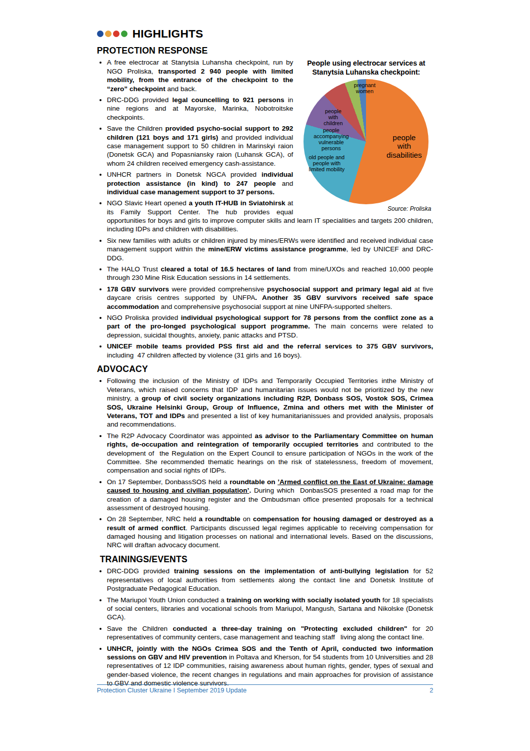HIGHLIGHTS
PROTECTION RESPONSE
People using electrocar services at Stanytsia Luhanska checkpoint:
pregnant
women
people
with
children
people
accompanying
vulnerable
persons
old people and
people with
limited mobility
people
with
disabilities
Source: Proliska
A free electrocar at Stanytsia Luhansha checkpoint, run by NGO Proliska, transported 2 940 people with limited mobility, from the entrance of the checkpoint to the “zero” checkpoint and back.
DRC-DDG provided legal councelling to 921 persons in nine regions and at Mayorske, Marinka, Nobotroitske checkpoints.
Save the Children provided psycho-social support to 292 children (121 boys and 171 girls) and provided individual case management support to 50 children in Marinskyi raion (Donetsk GCA) and Popasniansky raion (Luhansk GCA), of whom 24 children received emergency cash-assistance.
UNHCR partners in Donetsk NGCA provided individual protection assistance (in kind) to 247 people and individual case management support to 37 persons.
NGO Slavic Heart opened a youth IT-HUB in Sviatohirsk at its Family Support Center. The hub provides equal opportunities for boys and girls to improve computer skills and learn IT specialities and targets 200 children, including IDPs and children with disabilities.
Six new families with adults or children injured by mines/ERWs were identified and received individual case management support within the mine/ERW victims assistance programme, led by UNICEF and DRC-DDG.
The HALO Trust cleared a total of 16.5 hectares of land from mine/UXOs and reached 10,000 people through 230 Mine Risk Education sessions in 14 settlements.
178 GBV survivors were provided comprehensive psychosocial support and primary legal aid at five daycare crisis centres supported by UNFPA. Another 35 GBV survivors received safe space accommodation and comprehensive psychosocial support at nine UNFPA-supported shelters.
NGO Proliska provided individual psychological support for 78 persons from the conflict zone as a part of the pro-longed psychological support programme. The main concerns were related to depression, suicidal thoughts, anxiety, panic attacks and PTSD.
UNICEF mobile teams provided PSS first aid and the referral services to 375 GBV survivors, including 47 children affected by violence (31 girls and 16 boys).
ADVOCACY
Following the inclusion of the Ministry of IDPs and Temporarily Occupied Territories inthe Ministry of Veterans, which raised concerns that IDP and humanitarian issues would not be prioritized by the new ministry, a group of civil society organizations including R2P, Donbass SOS, Vostok SOS, Crimea SOS, Ukraine Helsinki Group, Group of Influence, Zmina and others met with the Minister of Veterans, TOT and IDPs and presented a list of key humanitarianissues and provided analysis, proposals and recommendations.
The R2P Advocacy Coordinator was appointed as advisor to the Parliamentary Committee on human rights, de-occupation and reintegration of temporarily occupied territories and contributed to the development of the Regulation on the Expert Council to ensure participation of NGOs in the work of the Committee. She recommended thematic hearings on the risk of statelessness, freedom of movement, compensation and social rights of IDPs.
On 17 September, DonbassSOS held a roundtable on ’Armed conflict on the East of Ukraine: damage caused to housing and civilian population’. During which DonbasSOS presented a road map for the creation of a damaged housing register and the Ombudsman office presented proposals for a technical assessment of destroyed housing.
On 28 September, NRC held a roundtable on compensation for housing damaged or destroyed as a result of armed conflict. Participants discussed legal regimes applicable to receiving compensation for damaged housing and litigation processes on national and international levels. Based on the discussions, NRC will draftan advocacy document.
TRAININGS/EVENTS
DRC-DDG provided training sessions on the implementation of anti-bullying legislation for 52 representatives of local authorities from settlements along the contact line and Donetsk Institute of Postgraduate Pedagogical Education.
The Mariupol Youth Union conducted a training on working with socially isolated youth for 18 specialists of social centers, libraries and vocational schools from Mariupol, Mangush, Sartana and Nikolske (Donetsk GCA).
Save the Children conducted a three-day training on "Protecting excluded children" for 20 representatives of community centers, case management and teaching staff living along the contact line.
UNHCR, jointly with the NGOs Crimea SOS and the Tenth of April, conducted two information sessions on GBV and HIV prevention in Poltava and Kherson, for 54 students from 10 Universities and 28 representatives of 12 IDP communities, raising awareness about human rights, gender, types of sexual and gender-based violence, the recent changes in regulations and main approaches for provision of assistance to GBV and domestic violence survivors.
Protection Cluster Ukraine I September 2019 Update 2